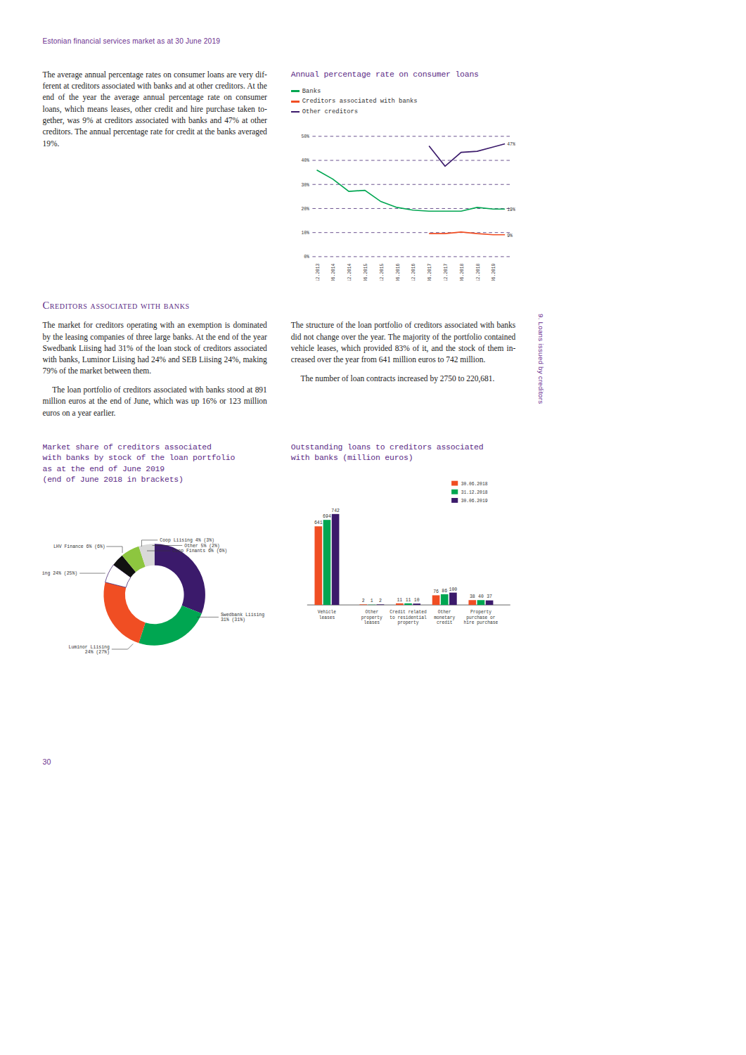Estonian financial services market as at 30 June 2019
The average annual percentage rates on consumer loans are very different at creditors associated with banks and at other creditors. At the end of the year the average annual percentage rate on consumer loans, which means leases, other credit and hire purchase taken together, was 9% at creditors associated with banks and 47% at other creditors. The annual percentage rate for credit at the banks averaged 19%.
Annual percentage rate on consumer loans
Banks
Creditors associated with banks
Other creditors
50% 40% 30% 20% 10% 0% 47% 19% 9% 12.2013 06.2014 12.2014 06.2015 12.2015 06.2016 12.2016 06.2017 12.2017 06.2018 12.2018 06.2019
Creditors associated with banks
The market for creditors operating with an exemption is dominated by the leasing companies of three large banks. At the end of the year Swedbank Liising had 31% of the loan stock of creditors associated with banks, Luminor Liising had 24% and SEB Liising 24%, making 79% of the market between them.
The loan portfolio of creditors associated with banks stood at 891 million euros at the end of June, which was up 16% or 123 million euros on a year earlier.
The structure of the loan portfolio of creditors associated with banks did not change over the year. The majority of the portfolio contained vehicle leases, which provided 83% of it, and the stock of them increased over the year from 641 million euros to 742 million.
The number of loan contracts increased by 2750 to 220,681.
Market share of creditors associated
with banks by stock of the loan portfolio
as at the end of June 2019
(end of June 2018 in brackets)
LHV Finance 6% (6%) Coop Liising 4% (3%) Coop Finants 6% (6%) Other 5% (2%) SEB Liising 24% (25%) Swedbank Liising 31% (31%) Luminor Liising 24% (27%)
Outstanding loans to creditors associated
with banks (million euros)
30.06.2018 31.12.2018 30.06.2019 641 694 742 2 1 2 11 11 10 76 86 100 38 40 37 Vehicle leases Other property leases Credit related to residential property Other monetary credit Property purchase or hire purchase
9. Loans issued by creditors
30